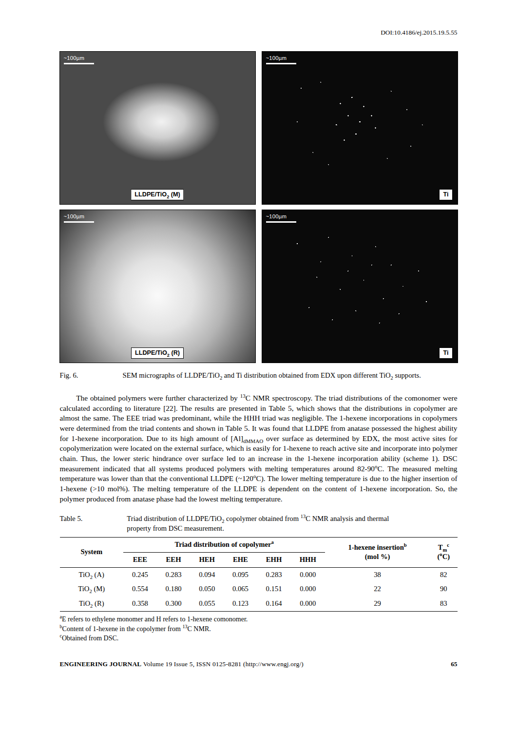DOI:10.4186/ej.2015.19.5.55
~100µm LLDPE/TiO2 (M)
~100µm Ti
~100µm LLDPE/TiO2 (R)
~100µm Ti
Fig. 6. SEM micrographs of LLDPE/TiO2 and Ti distribution obtained from EDX upon different TiO2 supports.
The obtained polymers were further characterized by 13C NMR spectroscopy. The triad distributions of the comonomer were calculated according to literature [22]. The results are presented in Table 5, which shows that the distributions in copolymer are almost the same. The EEE triad was predominant, while the HHH triad was negligible. The 1-hexene incorporations in copolymers were determined from the triad contents and shown in Table 5. It was found that LLDPE from anatase possessed the highest ability for 1-hexene incorporation. Due to its high amount of [Al]dMMAO over surface as determined by EDX, the most active sites for copolymerization were located on the external surface, which is easily for 1-hexene to reach active site and incorporate into polymer chain. Thus, the lower steric hindrance over surface led to an increase in the 1-hexene incorporation ability (scheme 1). DSC measurement indicated that all systems produced polymers with melting temperatures around 82-90oC. The measured melting temperature was lower than that the conventional LLDPE (~120oC). The lower melting temperature is due to the higher insertion of 1-hexene (>10 mol%). The melting temperature of the LLDPE is dependent on the content of 1-hexene incorporation. So, the polymer produced from anatase phase had the lowest melting temperature.
Table 5. Triad distribution of LLDPE/TiO2 copolymer obtained from 13C NMR analysis and thermal property from DSC measurement.
Triad distribution of LLDPE/TiO2 copolymer obtained from 13C NMR analysis and thermal property from DSC measurement.
| System | Triad distribution of copolymer a | 1-hexene insertion b (mol %) | T m c ( o C) |
| --- | --- | --- | --- |
| EEE | EEH | HEH | EHE | EHH | HHH |
| TiO 2 (A) | 0.245 | 0.283 | 0.094 | 0.095 | 0.283 | 0.000 | 38 | 82 |
| TiO 2 (M) | 0.554 | 0.180 | 0.050 | 0.065 | 0.151 | 0.000 | 22 | 90 |
| TiO 2 (R) | 0.358 | 0.300 | 0.055 | 0.123 | 0.164 | 0.000 | 29 | 83 |
aE refers to ethylene monomer and H refers to 1-hexene comonomer.
bContent of 1-hexene in the copolymer from 13C NMR.
cObtained from DSC.
ENGINEERING JOURNAL Volume 19 Issue 5, ISSN 0125-8281 (http://www.engj.org/) 65